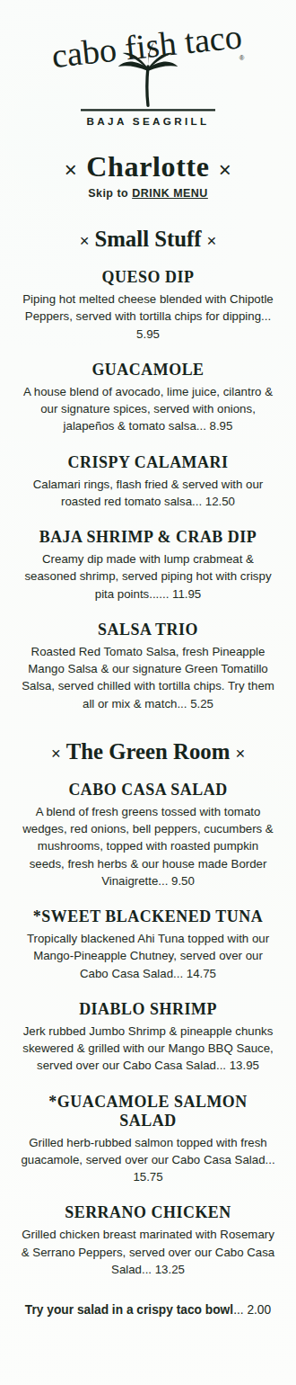cabo fish taco ® BAJA SEAGRILL
×Charlotte×
Skip to DRINK MENU
×Small Stuff×
QUESO DIP
Piping hot melted cheese blended with Chipotle Peppers, served with tortilla chips for dipping... 5.95
GUACAMOLE
A house blend of avocado, lime juice, cilantro & our signature spices, served with onions, jalapeños & tomato salsa... 8.95
CRISPY CALAMARI
Calamari rings, flash fried & served with our roasted red tomato salsa... 12.50
BAJA SHRIMP & CRAB DIP
Creamy dip made with lump crabmeat & seasoned shrimp, served piping hot with crispy pita points...... 11.95
SALSA TRIO
Roasted Red Tomato Salsa, fresh Pineapple Mango Salsa & our signature Green Tomatillo Salsa, served chilled with tortilla chips. Try them all or mix & match... 5.25
×The Green Room×
CABO CASA SALAD
A blend of fresh greens tossed with tomato wedges, red onions, bell peppers, cucumbers & mushrooms, topped with roasted pumpkin seeds, fresh herbs & our house made Border Vinaigrette... 9.50
*SWEET BLACKENED TUNA
Tropically blackened Ahi Tuna topped with our Mango-Pineapple Chutney, served over our Cabo Casa Salad... 14.75
DIABLO SHRIMP
Jerk rubbed Jumbo Shrimp & pineapple chunks skewered & grilled with our Mango BBQ Sauce, served over our Cabo Casa Salad... 13.95
*GUACAMOLE SALMON SALAD
Grilled herb-rubbed salmon topped with fresh guacamole, served over our Cabo Casa Salad... 15.75
SERRANO CHICKEN
Grilled chicken breast marinated with Rosemary & Serrano Peppers, served over our Cabo Casa Salad... 13.25
Try your salad in a crispy taco bowl... 2.00